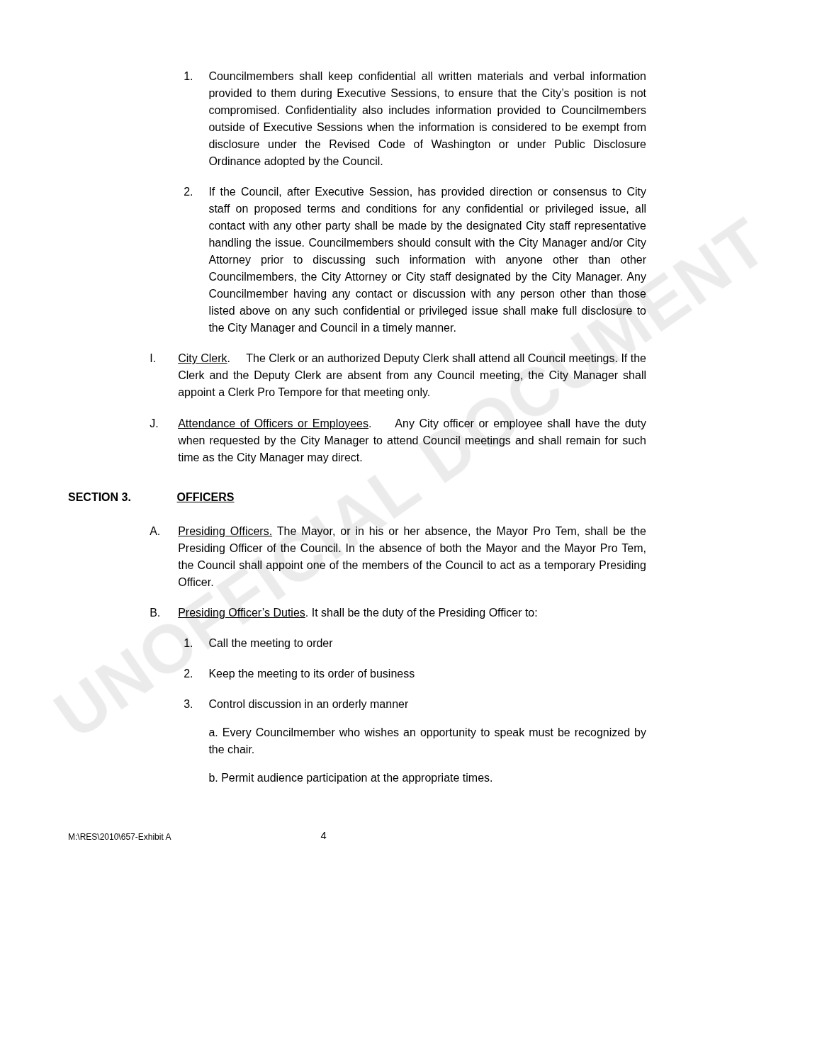UNOFFICIAL DOCUMENT
1.
Councilmembers shall keep confidential all written materials and verbal information provided to them during Executive Sessions, to ensure that the City’s position is not compromised. Confidentiality also includes information provided to Councilmembers outside of Executive Sessions when the information is considered to be exempt from disclosure under the Revised Code of Washington or under Public Disclosure Ordinance adopted by the Council.
2.
If the Council, after Executive Session, has provided direction or consensus to City staff on proposed terms and conditions for any confidential or privileged issue, all contact with any other party shall be made by the designated City staff representative handling the issue. Councilmembers should consult with the City Manager and/or City Attorney prior to discussing such information with anyone other than other Councilmembers, the City Attorney or City staff designated by the City Manager. Any Councilmember having any contact or discussion with any person other than those listed above on any such confidential or privileged issue shall make full disclosure to the City Manager and Council in a timely manner.
I.
City Clerk. The Clerk or an authorized Deputy Clerk shall attend all Council meetings. If the Clerk and the Deputy Clerk are absent from any Council meeting, the City Manager shall appoint a Clerk Pro Tempore for that meeting only.
J.
Attendance of Officers or Employees. Any City officer or employee shall have the duty when requested by the City Manager to attend Council meetings and shall remain for such time as the City Manager may direct.
SECTION 3.
OFFICERS
A.
Presiding Officers. The Mayor, or in his or her absence, the Mayor Pro Tem, shall be the Presiding Officer of the Council. In the absence of both the Mayor and the Mayor Pro Tem, the Council shall appoint one of the members of the Council to act as a temporary Presiding Officer.
B.
Presiding Officer’s Duties. It shall be the duty of the Presiding Officer to:
1.
Call the meeting to order
2.
Keep the meeting to its order of business
3.
Control discussion in an orderly manner
a. Every Councilmember who wishes an opportunity to speak must be recognized by the chair.
b. Permit audience participation at the appropriate times.
M:\RES\2010\657-Exhibit A
4